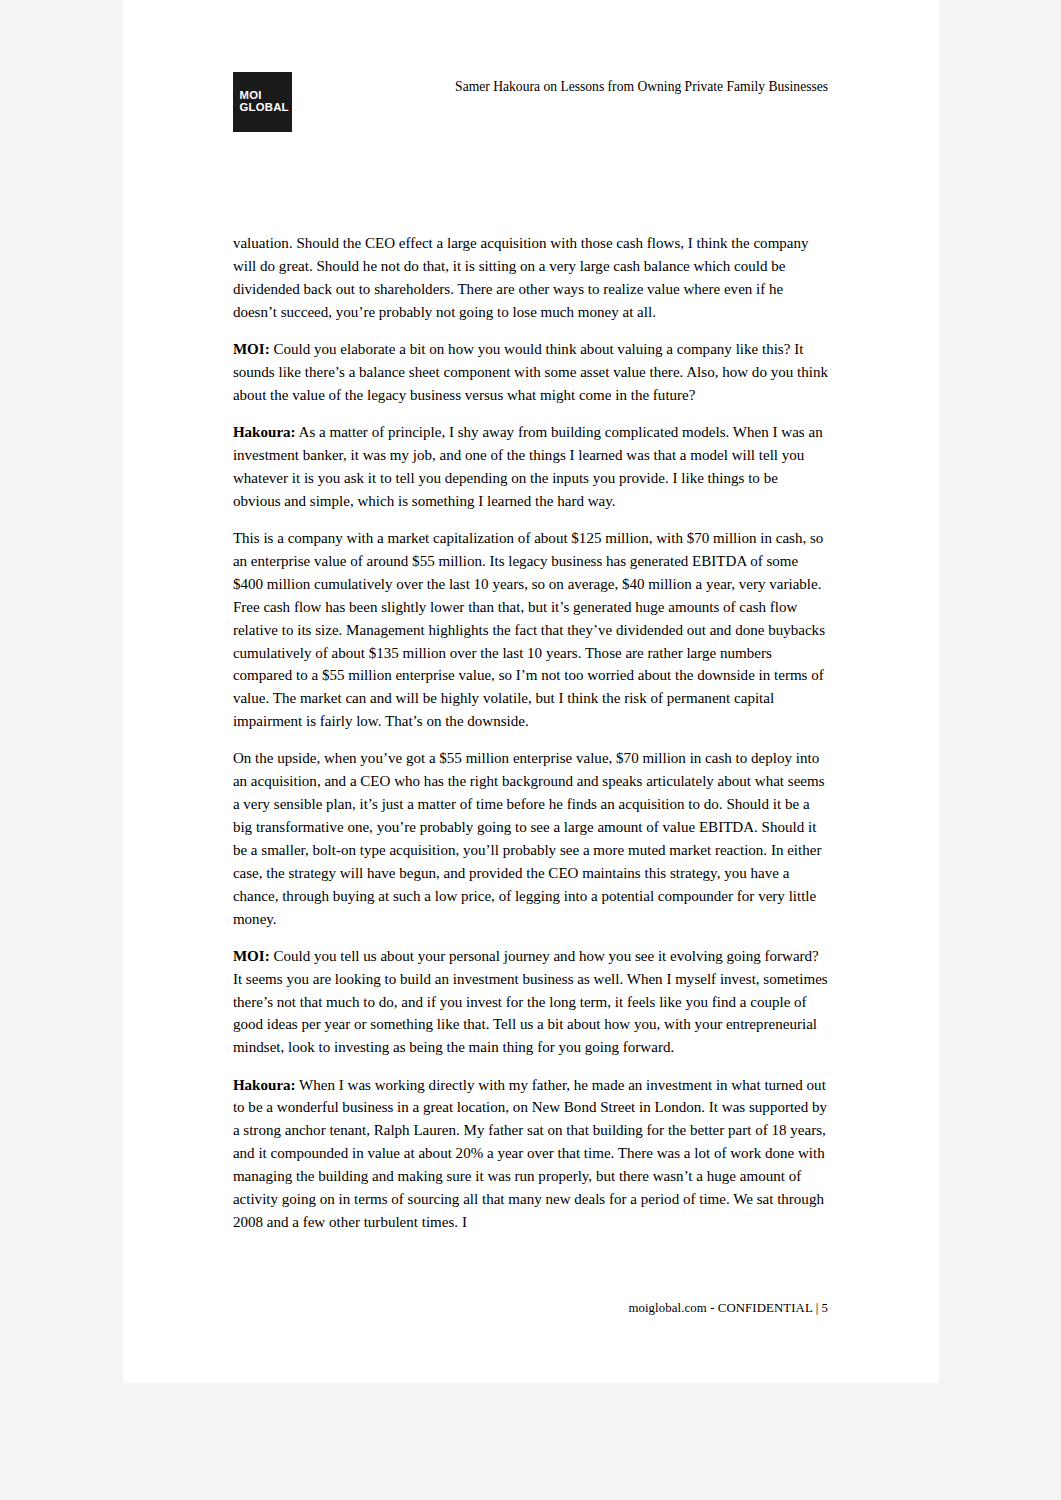MOI Global
Samer Hakoura on Lessons from Owning Private Family Businesses
valuation. Should the CEO effect a large acquisition with those cash flows, I think the company will do great. Should he not do that, it is sitting on a very large cash balance which could be dividended back out to shareholders. There are other ways to realize value where even if he doesn’t succeed, you’re probably not going to lose much money at all.
MOI: Could you elaborate a bit on how you would think about valuing a company like this? It sounds like there’s a balance sheet component with some asset value there. Also, how do you think about the value of the legacy business versus what might come in the future?
Hakoura: As a matter of principle, I shy away from building complicated models. When I was an investment banker, it was my job, and one of the things I learned was that a model will tell you whatever it is you ask it to tell you depending on the inputs you provide. I like things to be obvious and simple, which is something I learned the hard way.
This is a company with a market capitalization of about $125 million, with $70 million in cash, so an enterprise value of around $55 million. Its legacy business has generated EBITDA of some $400 million cumulatively over the last 10 years, so on average, $40 million a year, very variable. Free cash flow has been slightly lower than that, but it’s generated huge amounts of cash flow relative to its size. Management highlights the fact that they’ve dividended out and done buybacks cumulatively of about $135 million over the last 10 years. Those are rather large numbers compared to a $55 million enterprise value, so I’m not too worried about the downside in terms of value. The market can and will be highly volatile, but I think the risk of permanent capital impairment is fairly low. That’s on the downside.
On the upside, when you’ve got a $55 million enterprise value, $70 million in cash to deploy into an acquisition, and a CEO who has the right background and speaks articulately about what seems a very sensible plan, it’s just a matter of time before he finds an acquisition to do. Should it be a big transformative one, you’re probably going to see a large amount of value EBITDA. Should it be a smaller, bolt-on type acquisition, you’ll probably see a more muted market reaction. In either case, the strategy will have begun, and provided the CEO maintains this strategy, you have a chance, through buying at such a low price, of legging into a potential compounder for very little money.
MOI: Could you tell us about your personal journey and how you see it evolving going forward? It seems you are looking to build an investment business as well. When I myself invest, sometimes there’s not that much to do, and if you invest for the long term, it feels like you find a couple of good ideas per year or something like that. Tell us a bit about how you, with your entrepreneurial mindset, look to investing as being the main thing for you going forward.
Hakoura: When I was working directly with my father, he made an investment in what turned out to be a wonderful business in a great location, on New Bond Street in London. It was supported by a strong anchor tenant, Ralph Lauren. My father sat on that building for the better part of 18 years, and it compounded in value at about 20% a year over that time. There was a lot of work done with managing the building and making sure it was run properly, but there wasn’t a huge amount of activity going on in terms of sourcing all that many new deals for a period of time. We sat through 2008 and a few other turbulent times. I
moiglobal.com - CONFIDENTIAL | 5